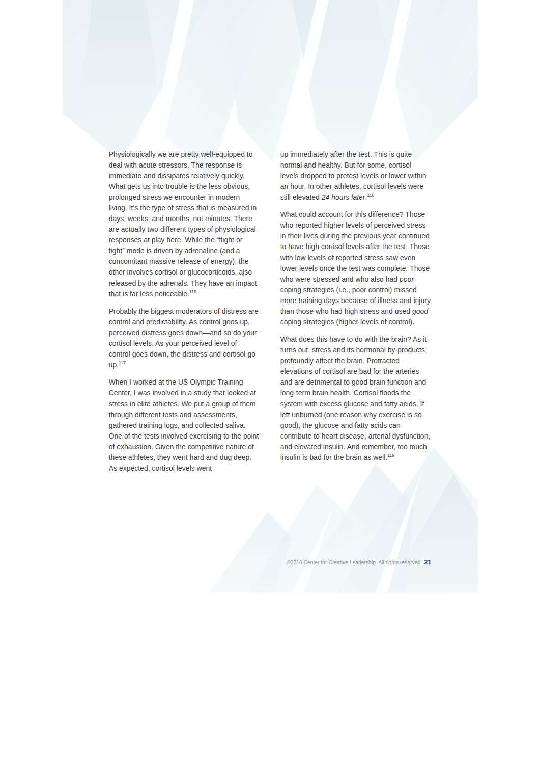Physiologically we are pretty well-equipped to deal with acute stressors. The response is immediate and dissipates relatively quickly. What gets us into trouble is the less obvious, prolonged stress we encounter in modern living. It’s the type of stress that is measured in days, weeks, and months, not minutes. There are actually two different types of physiological responses at play here. While the “flight or fight” mode is driven by adrenaline (and a concomitant massive release of energy), the other involves cortisol or glucocorticoids, also released by the adrenals. They have an impact that is far less noticeable.116
Probably the biggest moderators of distress are control and predictability. As control goes up, perceived distress goes down—and so do your cortisol levels. As your perceived level of control goes down, the distress and cortisol go up.117
When I worked at the US Olympic Training Center, I was involved in a study that looked at stress in elite athletes. We put a group of them through different tests and assessments, gathered training logs, and collected saliva. One of the tests involved exercising to the point of exhaustion. Given the competitive nature of these athletes, they went hard and dug deep. As expected, cortisol levels went
up immediately after the test. This is quite normal and healthy. But for some, cortisol levels dropped to pretest levels or lower within an hour. In other athletes, cortisol levels were still elevated 24 hours later.118
What could account for this difference? Those who reported higher levels of perceived stress in their lives during the previous year continued to have high cortisol levels after the test. Those with low levels of reported stress saw even lower levels once the test was complete. Those who were stressed and who also had poor coping strategies (i.e., poor control) missed more training days because of illness and injury than those who had high stress and used good coping strategies (higher levels of control).
What does this have to do with the brain? As it turns out, stress and its hormonal by-products profoundly affect the brain. Protracted elevations of cortisol are bad for the arteries and are detrimental to good brain function and long-term brain health. Cortisol floods the system with excess glucose and fatty acids. If left unburned (one reason why exercise is so good), the glucose and fatty acids can contribute to heart disease, arterial dysfunction, and elevated insulin. And remember, too much insulin is bad for the brain as well.119
©2016 Center for Creative Leadership. All rights reserved.21